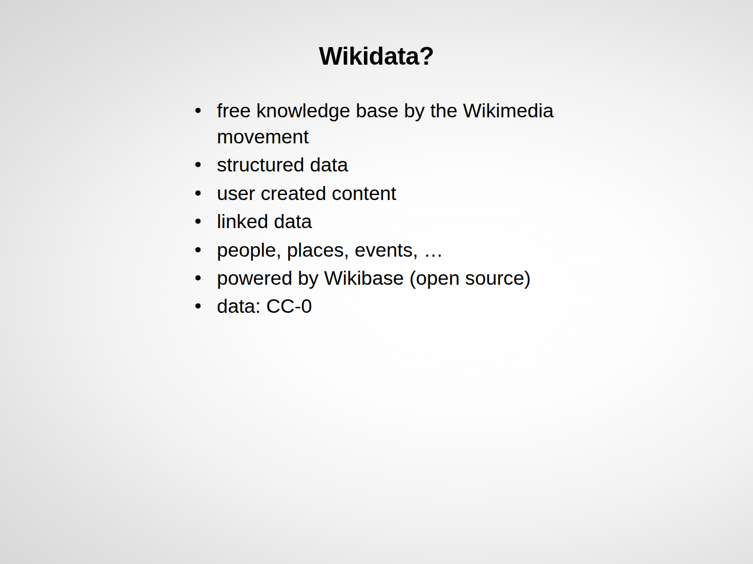Wikidata?
free knowledge base by the Wikimedia movement
structured data
user created content
linked data
people, places, events, …
powered by Wikibase (open source)
data: CC-0